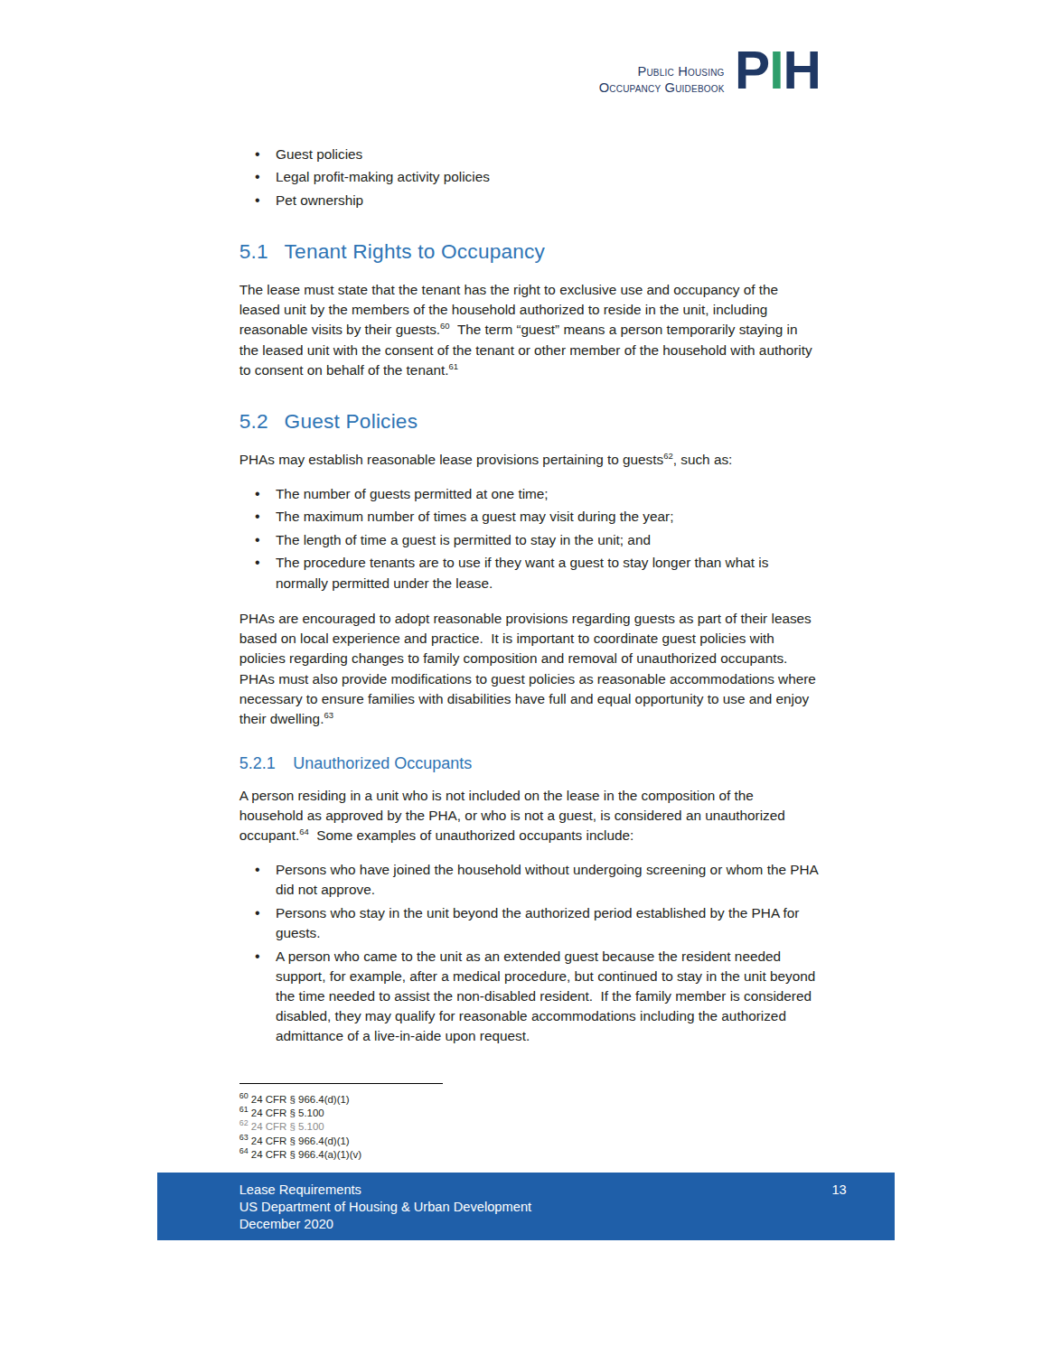Public Housing Occupancy Guidebook
PIH
Guest policies
Legal profit-making activity policies
Pet ownership
5.1 Tenant Rights to Occupancy
The lease must state that the tenant has the right to exclusive use and occupancy of the leased unit by the members of the household authorized to reside in the unit, including reasonable visits by their guests.60 The term “guest” means a person temporarily staying in the leased unit with the consent of the tenant or other member of the household with authority to consent on behalf of the tenant.61
5.2 Guest Policies
PHAs may establish reasonable lease provisions pertaining to guests62, such as:
The number of guests permitted at one time;
The maximum number of times a guest may visit during the year;
The length of time a guest is permitted to stay in the unit; and
The procedure tenants are to use if they want a guest to stay longer than what is normally permitted under the lease.
PHAs are encouraged to adopt reasonable provisions regarding guests as part of their leases based on local experience and practice. It is important to coordinate guest policies with policies regarding changes to family composition and removal of unauthorized occupants. PHAs must also provide modifications to guest policies as reasonable accommodations where necessary to ensure families with disabilities have full and equal opportunity to use and enjoy their dwelling.63
5.2.1 Unauthorized Occupants
A person residing in a unit who is not included on the lease in the composition of the household as approved by the PHA, or who is not a guest, is considered an unauthorized occupant.64 Some examples of unauthorized occupants include:
Persons who have joined the household without undergoing screening or whom the PHA did not approve.
Persons who stay in the unit beyond the authorized period established by the PHA for guests.
A person who came to the unit as an extended guest because the resident needed support, for example, after a medical procedure, but continued to stay in the unit beyond the time needed to assist the non-disabled resident. If the family member is considered disabled, they may qualify for reasonable accommodations including the authorized admittance of a live-in-aide upon request.
60 24 CFR § 966.4(d)(1)
61 24 CFR § 5.100
62 24 CFR § 5.100
63 24 CFR § 966.4(d)(1)
64 24 CFR § 966.4(a)(1)(v)
Lease Requirements
US Department of Housing & Urban Development
December 2020
13